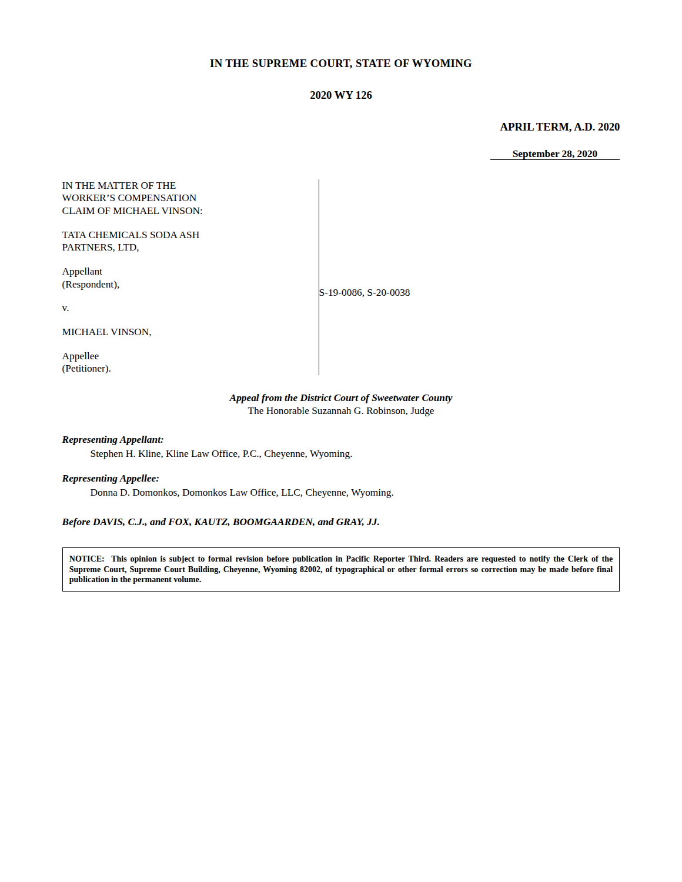IN THE SUPREME COURT, STATE OF WYOMING
2020 WY 126
APRIL TERM, A.D. 2020
September 28, 2020
| IN THE MATTER OF THE WORKER’S COMPENSATION CLAIM OF MICHAEL VINSON: TATA CHEMICALS SODA ASH PARTNERS, LTD, Appellant (Respondent), v. MICHAEL VINSON, Appellee (Petitioner). | S-19-0086, S-20-0038 |
Appeal from the District Court of Sweetwater County
The Honorable Suzannah G. Robinson, Judge
Representing Appellant:
Stephen H. Kline, Kline Law Office, P.C., Cheyenne, Wyoming.
Representing Appellee:
Donna D. Domonkos, Domonkos Law Office, LLC, Cheyenne, Wyoming.
Before DAVIS, C.J., and FOX, KAUTZ, BOOMGAARDEN, and GRAY, JJ.
NOTICE: This opinion is subject to formal revision before publication in Pacific Reporter Third. Readers are requested to notify the Clerk of the Supreme Court, Supreme Court Building, Cheyenne, Wyoming 82002, of typographical or other formal errors so correction may be made before final publication in the permanent volume.